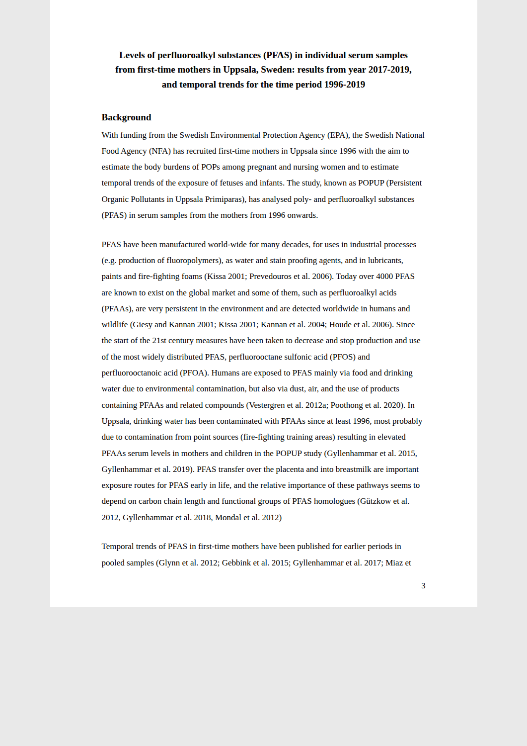Levels of perfluoroalkyl substances (PFAS) in individual serum samples from first-time mothers in Uppsala, Sweden: results from year 2017-2019, and temporal trends for the time period 1996-2019
Background
With funding from the Swedish Environmental Protection Agency (EPA), the Swedish National Food Agency (NFA) has recruited first-time mothers in Uppsala since 1996 with the aim to estimate the body burdens of POPs among pregnant and nursing women and to estimate temporal trends of the exposure of fetuses and infants. The study, known as POPUP (Persistent Organic Pollutants in Uppsala Primiparas), has analysed poly- and perfluoroalkyl substances (PFAS) in serum samples from the mothers from 1996 onwards.
PFAS have been manufactured world-wide for many decades, for uses in industrial processes (e.g. production of fluoropolymers), as water and stain proofing agents, and in lubricants, paints and fire-fighting foams (Kissa 2001; Prevedouros et al. 2006). Today over 4000 PFAS are known to exist on the global market and some of them, such as perfluoroalkyl acids (PFAAs), are very persistent in the environment and are detected worldwide in humans and wildlife (Giesy and Kannan 2001; Kissa 2001; Kannan et al. 2004; Houde et al. 2006). Since the start of the 21st century measures have been taken to decrease and stop production and use of the most widely distributed PFAS, perfluorooctane sulfonic acid (PFOS) and perfluorooctanoic acid (PFOA). Humans are exposed to PFAS mainly via food and drinking water due to environmental contamination, but also via dust, air, and the use of products containing PFAAs and related compounds (Vestergren et al. 2012a; Poothong et al. 2020). In Uppsala, drinking water has been contaminated with PFAAs since at least 1996, most probably due to contamination from point sources (fire-fighting training areas) resulting in elevated PFAAs serum levels in mothers and children in the POPUP study (Gyllenhammar et al. 2015, Gyllenhammar et al. 2019). PFAS transfer over the placenta and into breastmilk are important exposure routes for PFAS early in life, and the relative importance of these pathways seems to depend on carbon chain length and functional groups of PFAS homologues (Gützkow et al. 2012, Gyllenhammar et al. 2018, Mondal et al. 2012)
Temporal trends of PFAS in first-time mothers have been published for earlier periods in pooled samples (Glynn et al. 2012; Gebbink et al. 2015; Gyllenhammar et al. 2017; Miaz et
3